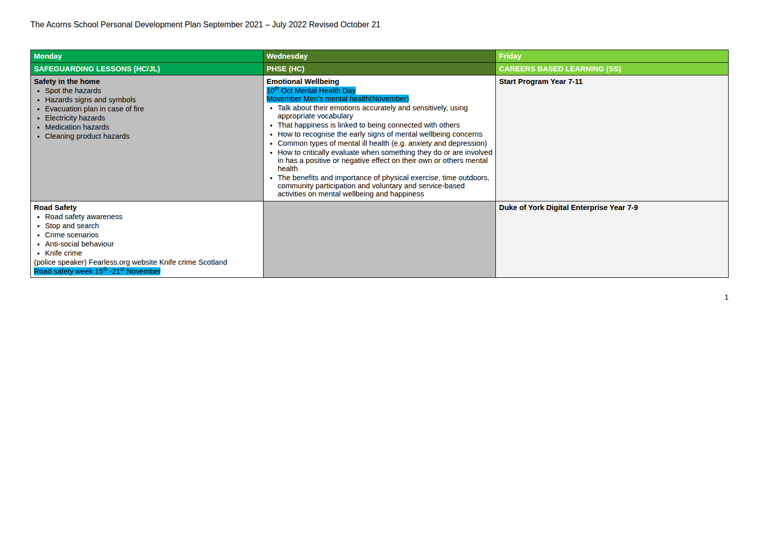The Acorns School Personal Development Plan September 2021 – July 2022 Revised October 21
| Monday | Wednesday | Friday |
| --- | --- | --- |
| SAFEGUARDING LESSONS (HC/JL) | PHSE (HC) | CAREERS BASED LEARNING (SS) |
| Safety in the home Spot the hazards Hazards signs and symbols Evacuation plan in case of fire Electricity hazards Medication hazards Cleaning product hazards | Emotional Wellbeing 10 th Oct Mental Health Day Movember Men’s mental health(November) Talk about their emotions accurately and sensitively, using appropriate vocabulary That happiness is linked to being connected with others How to recognise the early signs of mental wellbeing concerns Common types of mental ill health (e.g. anxiety and depression) How to critically evaluate when something they do or are involved in has a positive or negative effect on their own or others mental health The benefits and importance of physical exercise, time outdoors, community participation and voluntary and service-based activities on mental wellbeing and happiness | Start Program Year 7-11 |
| Road Safety Road safety awareness Stop and search Crime scenarios Anti-social behaviour Knife crime (police speaker) Fearless.org website Knife crime Scotland Road safety week 15 th -21 st November | | Duke of York Digital Enterprise Year 7-9 |
1